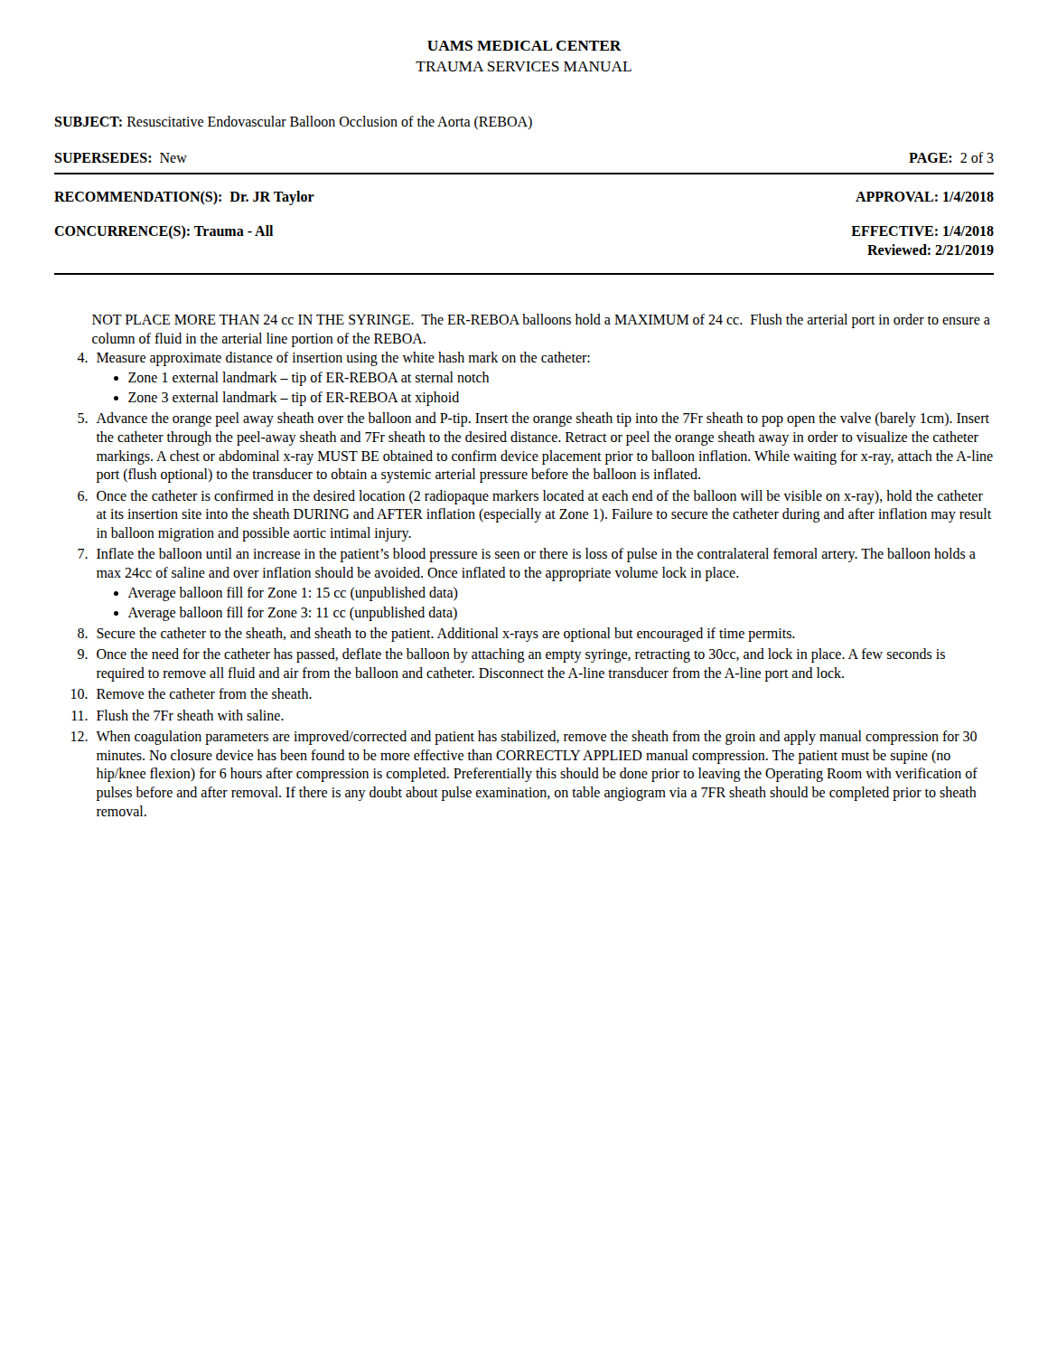UAMS MEDICAL CENTER
TRAUMA SERVICES MANUAL
SUBJECT: Resuscitative Endovascular Balloon Occlusion of the Aorta (REBOA)
SUPERSEDES: New
PAGE: 2 of 3
RECOMMENDATION(S): Dr. JR Taylor
APPROVAL: 1/4/2018
CONCURRENCE(S): Trauma - All
EFFECTIVE: 1/4/2018
Reviewed: 2/21/2019
NOT PLACE MORE THAN 24 cc IN THE SYRINGE. The ER-REBOA balloons hold a MAXIMUM of 24 cc. Flush the arterial port in order to ensure a column of fluid in the arterial line portion of the REBOA.
Measure approximate distance of insertion using the white hash mark on the catheter:
Zone 1 external landmark – tip of ER-REBOA at sternal notch
Zone 3 external landmark – tip of ER-REBOA at xiphoid
Advance the orange peel away sheath over the balloon and P-tip. Insert the orange sheath tip into the 7Fr sheath to pop open the valve (barely 1cm). Insert the catheter through the peel-away sheath and 7Fr sheath to the desired distance. Retract or peel the orange sheath away in order to visualize the catheter markings. A chest or abdominal x-ray MUST BE obtained to confirm device placement prior to balloon inflation. While waiting for x-ray, attach the A-line port (flush optional) to the transducer to obtain a systemic arterial pressure before the balloon is inflated.
Once the catheter is confirmed in the desired location (2 radiopaque markers located at each end of the balloon will be visible on x-ray), hold the catheter at its insertion site into the sheath DURING and AFTER inflation (especially at Zone 1). Failure to secure the catheter during and after inflation may result in balloon migration and possible aortic intimal injury.
Inflate the balloon until an increase in the patient’s blood pressure is seen or there is loss of pulse in the contralateral femoral artery. The balloon holds a max 24cc of saline and over inflation should be avoided. Once inflated to the appropriate volume lock in place.
Average balloon fill for Zone 1: 15 cc (unpublished data)
Average balloon fill for Zone 3: 11 cc (unpublished data)
Secure the catheter to the sheath, and sheath to the patient. Additional x-rays are optional but encouraged if time permits.
Once the need for the catheter has passed, deflate the balloon by attaching an empty syringe, retracting to 30cc, and lock in place. A few seconds is required to remove all fluid and air from the balloon and catheter. Disconnect the A-line transducer from the A-line port and lock.
Remove the catheter from the sheath.
Flush the 7Fr sheath with saline.
When coagulation parameters are improved/corrected and patient has stabilized, remove the sheath from the groin and apply manual compression for 30 minutes. No closure device has been found to be more effective than CORRECTLY APPLIED manual compression. The patient must be supine (no hip/knee flexion) for 6 hours after compression is completed. Preferentially this should be done prior to leaving the Operating Room with verification of pulses before and after removal. If there is any doubt about pulse examination, on table angiogram via a 7FR sheath should be completed prior to sheath removal.